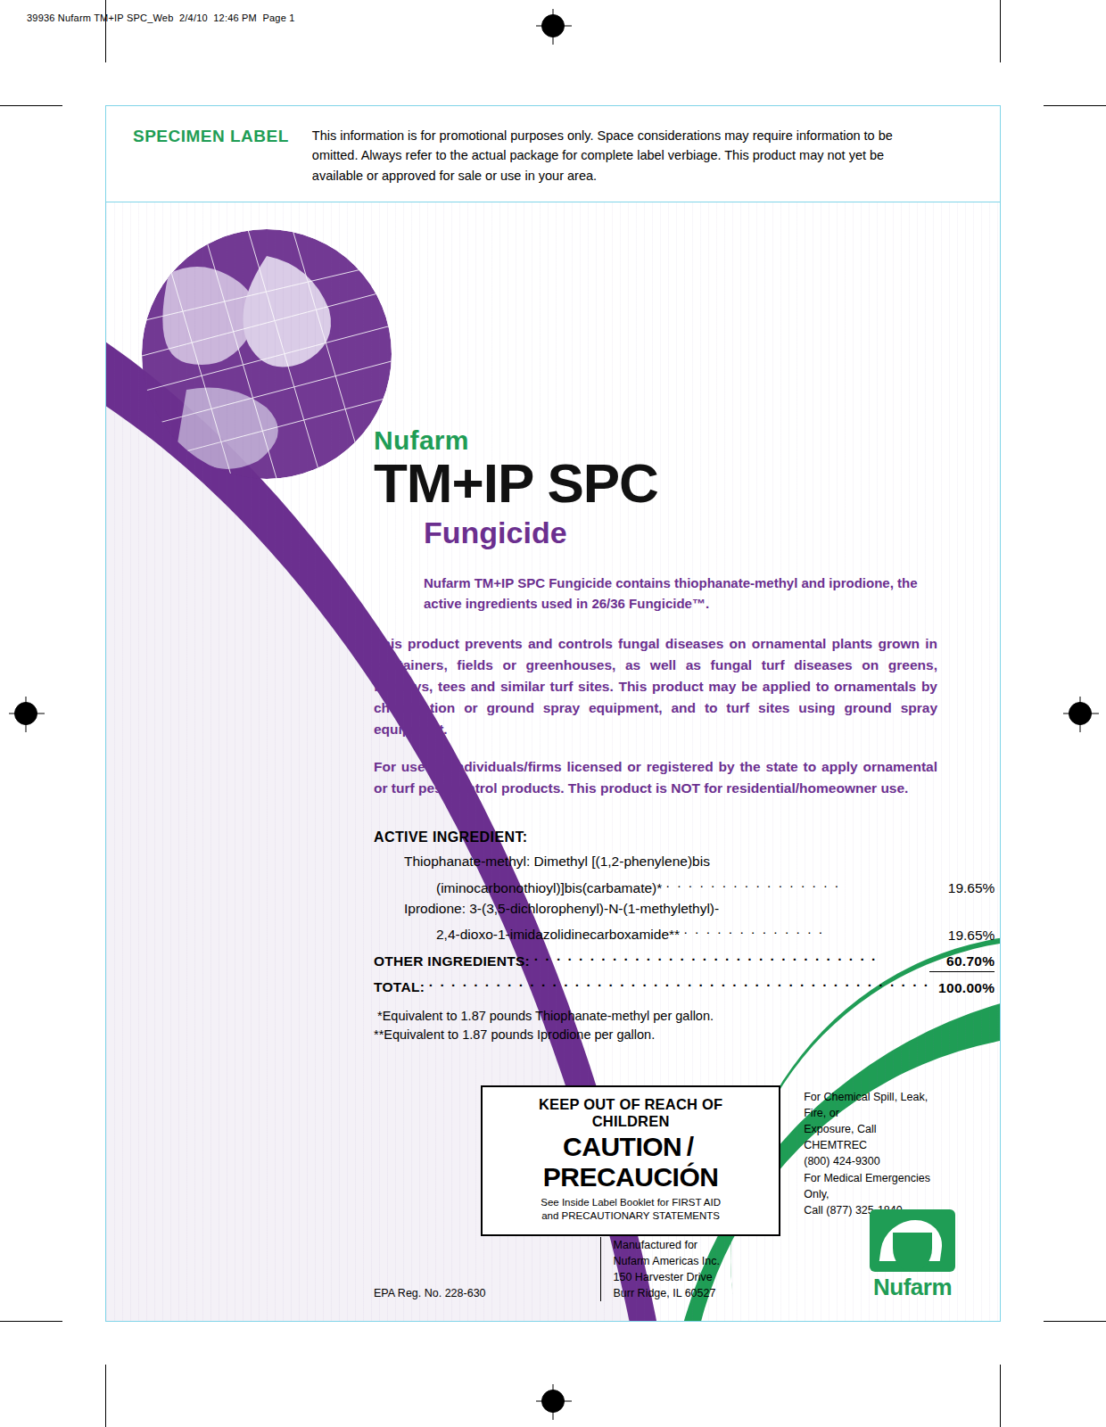39936 Nufarm TM+IP SPC_Web 2/4/10 12:46 PM Page 1
SPECIMEN LABEL
This information is for promotional purposes only. Space considerations may require information to be omitted. Always refer to the actual package for complete label verbiage. This product may not yet be available or approved for sale or use in your area.
Nufarm
TM+IP SPC
Fungicide
Nufarm TM+IP SPC Fungicide contains thiophanate-methyl and iprodione, the active ingredients used in 26/36 Fungicide™.
This product prevents and controls fungal diseases on ornamental plants grown in containers, fields or greenhouses, as well as fungal turf diseases on greens, fairways, tees and similar turf sites. This product may be applied to ornamentals by chemigation or ground spray equipment, and to turf sites using ground spray equipment.
For use by individuals/firms licensed or registered by the state to apply ornamental or turf pest control products. This product is NOT for residential/homeowner use.
ACTIVE INGREDIENT:
| Thiophanate-methyl: Dimethyl [(1,2-phenylene)bis | |
| (iminocarbonothioyl)]bis(carbamate)* . . . . . . . . . . . . . . . . | 19.65% |
| Iprodione: 3-(3,5-dichlorophenyl)-N-(1-methylethyl)- | |
| 2,4-dioxo-1-imidazolidinecarboxamide** . . . . . . . . . . . . . | 19.65% |
| OTHER INGREDIENTS: . . . . . . . . . . . . . . . . . . . . . . . . . . . . . . . | 60.70% |
| TOTAL: . . . . . . . . . . . . . . . . . . . . . . . . . . . . . . . . . . . . . . . . . . . . . | 100.00% |
*Equivalent to 1.87 pounds Thiophanate-methyl per gallon.
**Equivalent to 1.87 pounds Iprodione per gallon.
KEEP OUT OF REACH OF CHILDREN
CAUTION / PRECAUCIÓN
See Inside Label Booklet for FIRST AID
and PRECAUTIONARY STATEMENTS
For Chemical Spill, Leak, Fire, or
Exposure, Call CHEMTREC
(800) 424-9300
For Medical Emergencies Only,
Call (877) 325-1840
EPA Reg. No. 228-630
Manufactured for
Nufarm Americas Inc.
150 Harvester Drive
Burr Ridge, IL 60527
Nufarm